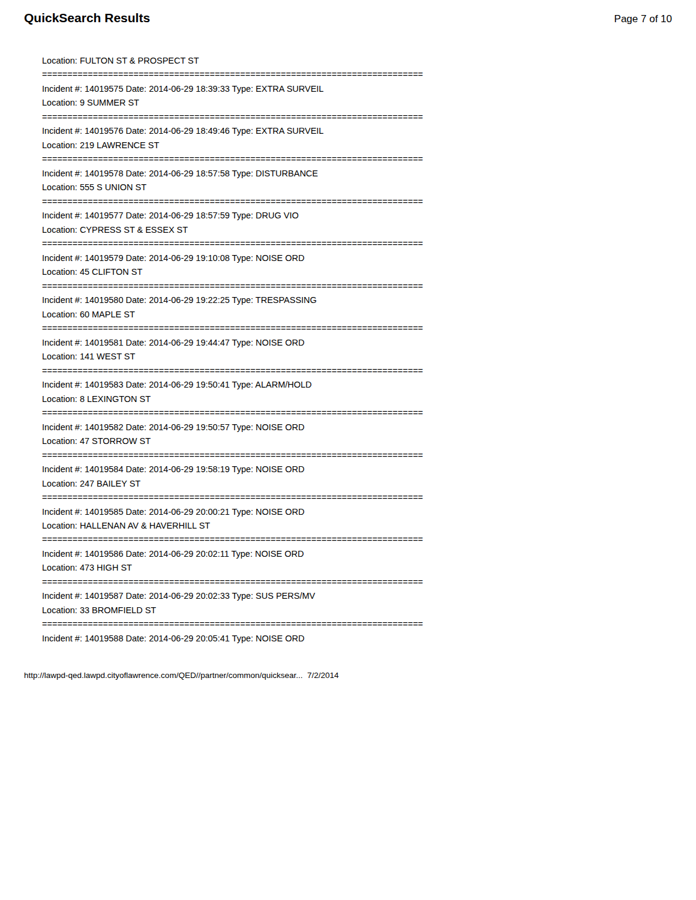QuickSearch Results
Page 7 of 10
Location: FULTON ST & PROSPECT ST
===========================================================================
Incident #: 14019575 Date: 2014-06-29 18:39:33 Type: EXTRA SURVEIL
Location: 9 SUMMER ST
===========================================================================
Incident #: 14019576 Date: 2014-06-29 18:49:46 Type: EXTRA SURVEIL
Location: 219 LAWRENCE ST
===========================================================================
Incident #: 14019578 Date: 2014-06-29 18:57:58 Type: DISTURBANCE
Location: 555 S UNION ST
===========================================================================
Incident #: 14019577 Date: 2014-06-29 18:57:59 Type: DRUG VIO
Location: CYPRESS ST & ESSEX ST
===========================================================================
Incident #: 14019579 Date: 2014-06-29 19:10:08 Type: NOISE ORD
Location: 45 CLIFTON ST
===========================================================================
Incident #: 14019580 Date: 2014-06-29 19:22:25 Type: TRESPASSING
Location: 60 MAPLE ST
===========================================================================
Incident #: 14019581 Date: 2014-06-29 19:44:47 Type: NOISE ORD
Location: 141 WEST ST
===========================================================================
Incident #: 14019583 Date: 2014-06-29 19:50:41 Type: ALARM/HOLD
Location: 8 LEXINGTON ST
===========================================================================
Incident #: 14019582 Date: 2014-06-29 19:50:57 Type: NOISE ORD
Location: 47 STORROW ST
===========================================================================
Incident #: 14019584 Date: 2014-06-29 19:58:19 Type: NOISE ORD
Location: 247 BAILEY ST
===========================================================================
Incident #: 14019585 Date: 2014-06-29 20:00:21 Type: NOISE ORD
Location: HALLENAN AV & HAVERHILL ST
===========================================================================
Incident #: 14019586 Date: 2014-06-29 20:02:11 Type: NOISE ORD
Location: 473 HIGH ST
===========================================================================
Incident #: 14019587 Date: 2014-06-29 20:02:33 Type: SUS PERS/MV
Location: 33 BROMFIELD ST
===========================================================================
Incident #: 14019588 Date: 2014-06-29 20:05:41 Type: NOISE ORD
http://lawpd-qed.lawpd.cityoflawrence.com/QED//partner/common/quicksear... 7/2/2014